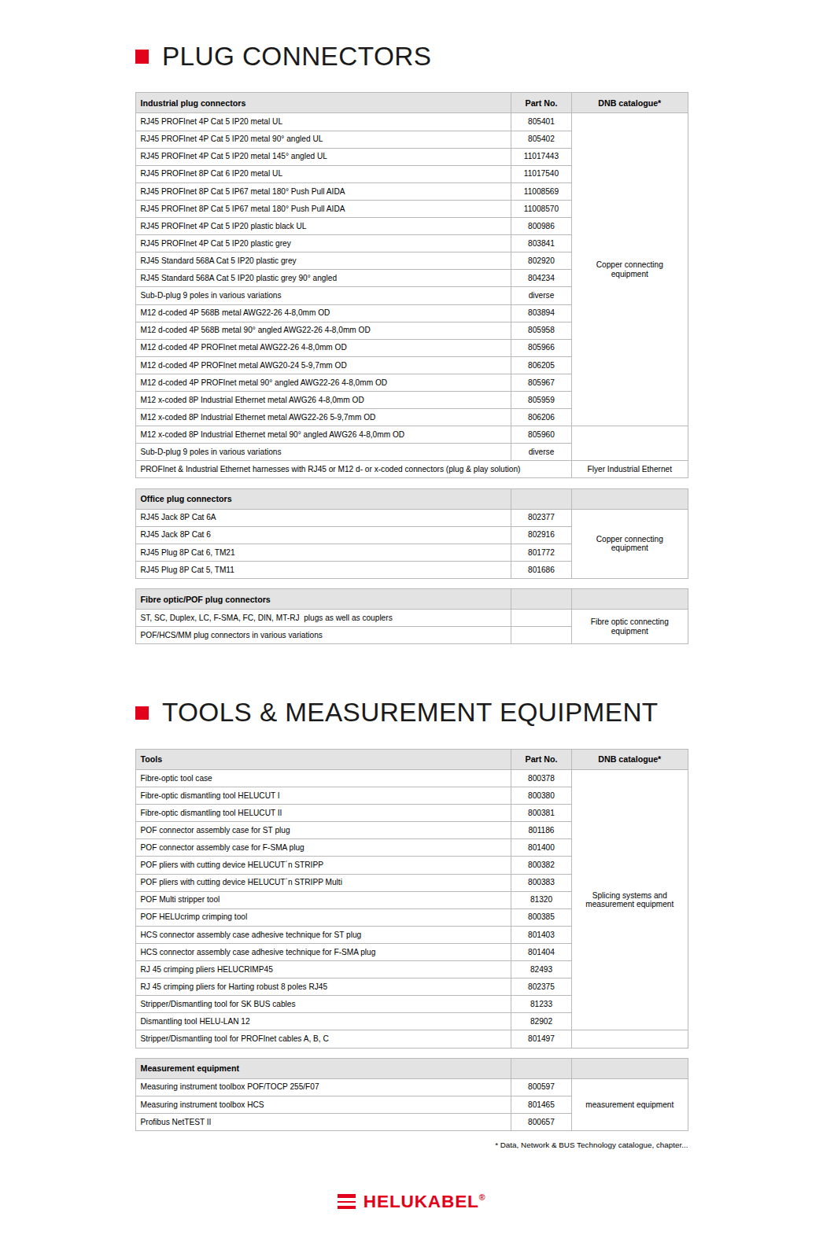PLUG CONNECTORS
| Industrial plug connectors | Part No. | DNB catalogue* |
| --- | --- | --- |
| RJ45 PROFInet 4P Cat 5 IP20 metal UL | 805401 | Copper connecting equipment |
| RJ45 PROFInet 4P Cat 5 IP20 metal 90° angled UL | 805402 |
| RJ45 PROFInet 4P Cat 5 IP20 metal 145° angled UL | 11017443 |
| RJ45 PROFInet 8P Cat 6 IP20 metal UL | 11017540 |
| RJ45 PROFInet 8P Cat 5 IP67 metal 180° Push Pull AIDA | 11008569 |
| RJ45 PROFInet 8P Cat 5 IP67 metal 180° Push Pull AIDA | 11008570 |
| RJ45 PROFInet 4P Cat 5 IP20 plastic black UL | 800986 |
| RJ45 PROFInet 4P Cat 5 IP20 plastic grey | 803841 |
| RJ45 Standard 568A Cat 5 IP20 plastic grey | 802920 |
| RJ45 Standard 568A Cat 5 IP20 plastic grey 90° angled | 804234 |
| Sub-D-plug 9 poles in various variations | diverse |
| M12 d-coded 4P 568B metal AWG22-26 4-8,0mm OD | 803894 |
| M12 d-coded 4P 568B metal 90° angled AWG22-26 4-8,0mm OD | 805958 |
| M12 d-coded 4P PROFInet metal AWG22-26 4-8,0mm OD | 805966 |
| M12 d-coded 4P PROFInet metal AWG20-24 5-9,7mm OD | 806205 |
| M12 d-coded 4P PROFInet metal 90° angled AWG22-26 4-8,0mm OD | 805967 |
| M12 x-coded 8P Industrial Ethernet metal AWG26 4-8,0mm OD | 805959 |
| M12 x-coded 8P Industrial Ethernet metal AWG22-26 5-9,7mm OD | 806206 |
| M12 x-coded 8P Industrial Ethernet metal 90° angled AWG26 4-8,0mm OD | 805960 | |
| Sub-D-plug 9 poles in various variations | diverse |
| PROFInet & Industrial Ethernet harnesses with RJ45 or M12 d- or x-coded connectors (plug & play solution) | Flyer Industrial Ethernet |
| Office plug connectors | | |
| --- | --- | --- |
| RJ45 Jack 8P Cat 6A | 802377 | Copper connecting equipment |
| RJ45 Jack 8P Cat 6 | 802916 |
| RJ45 Plug 8P Cat 6, TM21 | 801772 |
| RJ45 Plug 8P Cat 5, TM11 | 801686 |
| Fibre optic/POF plug connectors | | |
| --- | --- | --- |
| ST, SC, Duplex, LC, F-SMA, FC, DIN, MT-RJ plugs as well as couplers | | Fibre optic connecting equipment |
| POF/HCS/MM plug connectors in various variations | |
TOOLS & MEASUREMENT EQUIPMENT
| Tools | Part No. | DNB catalogue* |
| --- | --- | --- |
| Fibre-optic tool case | 800378 | Splicing systems and measurement equipment |
| Fibre-optic dismantling tool HELUCUT I | 800380 |
| Fibre-optic dismantling tool HELUCUT II | 800381 |
| POF connector assembly case for ST plug | 801186 |
| POF connector assembly case for F-SMA plug | 801400 |
| POF pliers with cutting device HELUCUT´n STRIPP | 800382 |
| POF pliers with cutting device HELUCUT´n STRIPP Multi | 800383 |
| POF Multi stripper tool | 81320 |
| POF HELUcrimp crimping tool | 800385 |
| HCS connector assembly case adhesive technique for ST plug | 801403 |
| HCS connector assembly case adhesive technique for F-SMA plug | 801404 |
| RJ 45 crimping pliers HELUCRIMP45 | 82493 |
| RJ 45 crimping pliers for Harting robust 8 poles RJ45 | 802375 |
| Stripper/Dismantling tool for SK BUS cables | 81233 |
| Dismantling tool HELU-LAN 12 | 82902 |
| Stripper/Dismantling tool for PROFInet cables A, B, C | 801497 | |
| Measurement equipment | | |
| --- | --- | --- |
| Measuring instrument toolbox POF/TOCP 255/F07 | 800597 | measurement equipment |
| Measuring instrument toolbox HCS | 801465 |
| Profibus NetTEST II | 800657 |
* Data, Network & BUS Technology catalogue, chapter...
HELUKABEL®